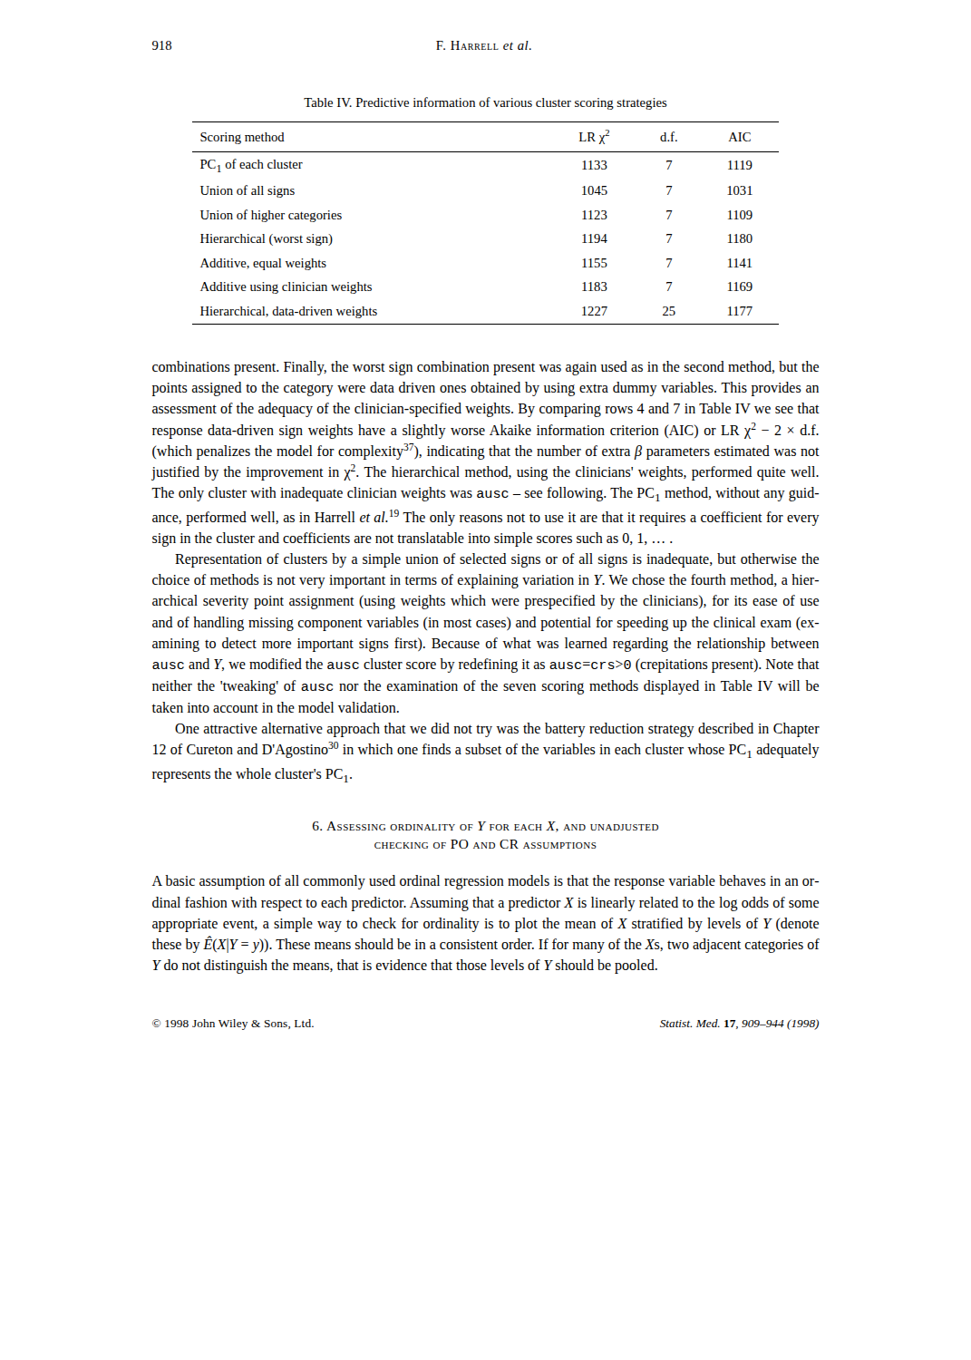918 F. Harrell et al.
Table IV. Predictive information of various cluster scoring strategies
| Scoring method | LR χ 2 | d.f. | AIC |
| --- | --- | --- | --- |
| PC 1 of each cluster | 1133 | 7 | 1119 |
| Union of all signs | 1045 | 7 | 1031 |
| Union of higher categories | 1123 | 7 | 1109 |
| Hierarchical (worst sign) | 1194 | 7 | 1180 |
| Additive, equal weights | 1155 | 7 | 1141 |
| Additive using clinician weights | 1183 | 7 | 1169 |
| Hierarchical, data-driven weights | 1227 | 25 | 1177 |
combinations present. Finally, the worst sign combination present was again used as in the second method, but the points assigned to the category were data driven ones obtained by using extra dummy variables. This provides an assessment of the adequacy of the clinician-specified weights. By comparing rows 4 and 7 in Table IV we see that response data-driven sign weights have a slightly worse Akaike information criterion (AIC) or LR χ2 − 2 × d.f. (which penalizes the model for complexity37), indicating that the number of extra β parameters estimated was not justified by the improvement in χ2. The hierarchical method, using the clinicians' weights, performed quite well. The only cluster with inadequate clinician weights was ausc – see following. The PC1 method, without any guidance, performed well, as in Harrell et al.19 The only reasons not to use it are that it requires a coefficient for every sign in the cluster and coefficients are not translatable into simple scores such as 0, 1, … .
Representation of clusters by a simple union of selected signs or of all signs is inadequate, but otherwise the choice of methods is not very important in terms of explaining variation in Y. We chose the fourth method, a hierarchical severity point assignment (using weights which were prespecified by the clinicians), for its ease of use and of handling missing component variables (in most cases) and potential for speeding up the clinical exam (examining to detect more important signs first). Because of what was learned regarding the relationship between ausc and Y, we modified the ausc cluster score by redefining it as ausc=crs>0 (crepitations present). Note that neither the 'tweaking' of ausc nor the examination of the seven scoring methods displayed in Table IV will be taken into account in the model validation.
One attractive alternative approach that we did not try was the battery reduction strategy described in Chapter 12 of Cureton and D'Agostino30 in which one finds a subset of the variables in each cluster whose PC1 adequately represents the whole cluster's PC1.
6. Assessing ordinality of Y for each X, and unadjusted
checking of PO and CR assumptions
A basic assumption of all commonly used ordinal regression models is that the response variable behaves in an ordinal fashion with respect to each predictor. Assuming that a predictor X is linearly related to the log odds of some appropriate event, a simple way to check for ordinality is to plot the mean of X stratified by levels of Y (denote these by Ê(X|Y = y)). These means should be in a consistent order. If for many of the Xs, two adjacent categories of Y do not distinguish the means, that is evidence that those levels of Y should be pooled.
© 1998 John Wiley & Sons, Ltd. Statist. Med. 17, 909–944 (1998)